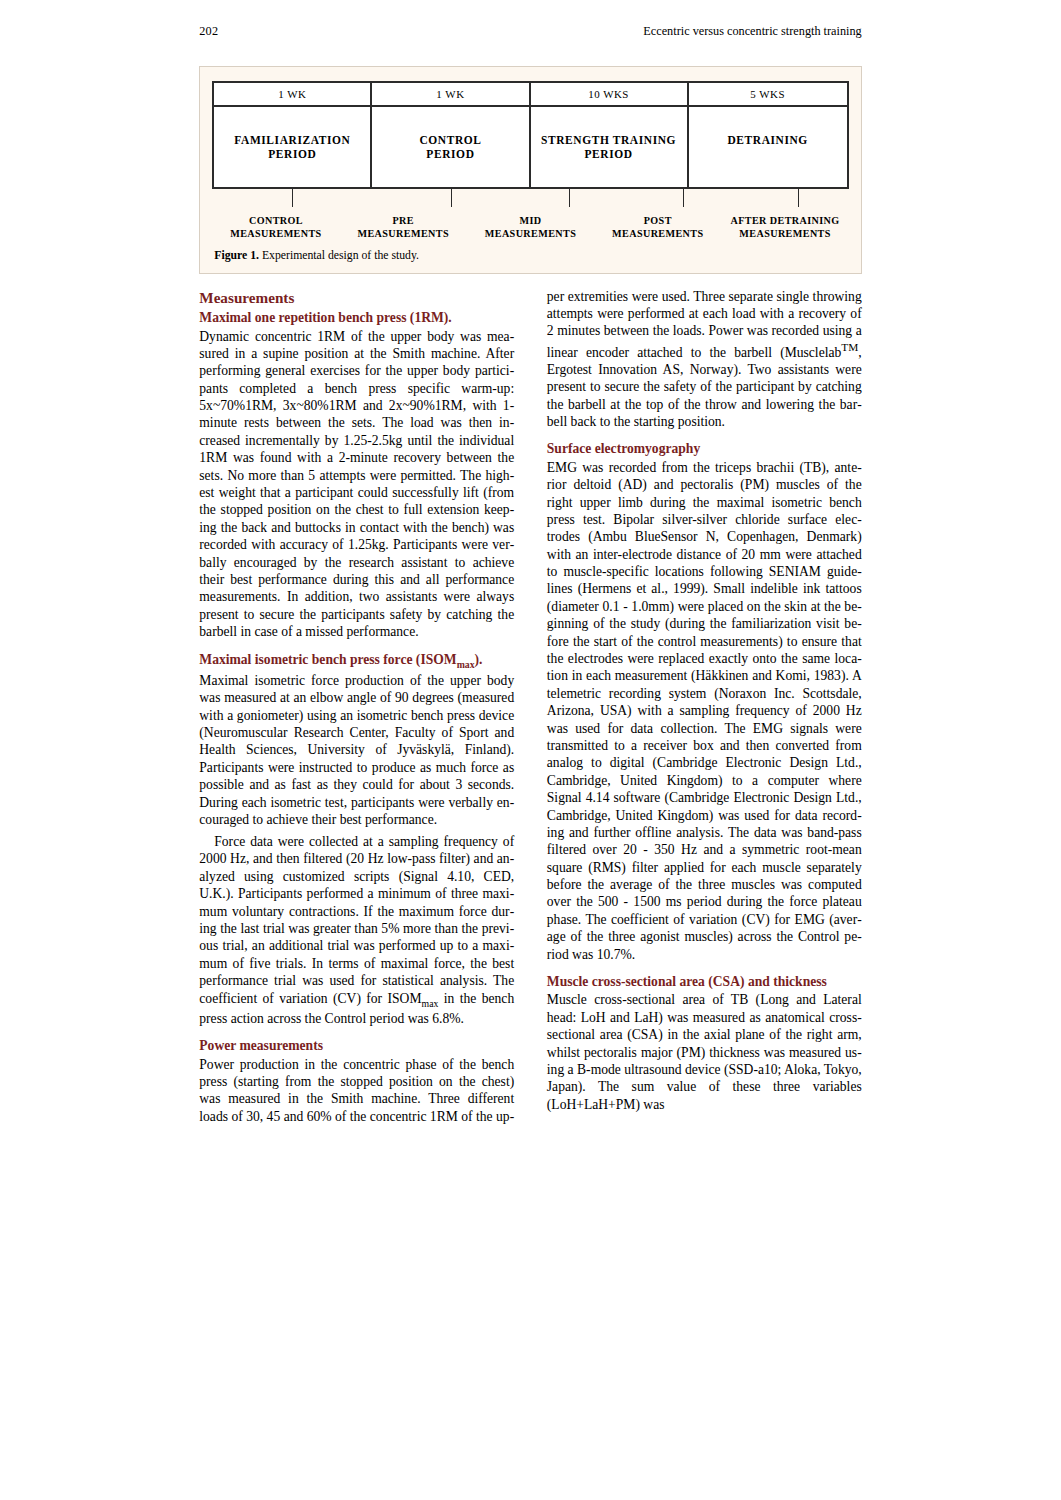202
Eccentric versus concentric strength training
1 WK
1 WK
10 WKS
5 WKS
Familiarization
Period
Control
Period
Strength Training
Period
Detraining
Control
Measurements
Pre
Measurements
Mid
Measurements
Post
Measurements
After Detraining
Measurements
Figure 1. Experimental design of the study.
Measurements
Maximal one repetition bench press (1RM).
Dynamic concentric 1RM of the upper body was measured in a supine position at the Smith machine. After performing general exercises for the upper body participants completed a bench press specific warm-up: 5x~70%1RM, 3x~80%1RM and 2x~90%1RM, with 1-minute rests between the sets. The load was then increased incrementally by 1.25-2.5kg until the individual 1RM was found with a 2-minute recovery between the sets. No more than 5 attempts were permitted. The highest weight that a participant could successfully lift (from the stopped position on the chest to full extension keeping the back and buttocks in contact with the bench) was recorded with accuracy of 1.25kg. Participants were verbally encouraged by the research assistant to achieve their best performance during this and all performance measurements. In addition, two assistants were always present to secure the participants safety by catching the barbell in case of a missed performance.
Maximal isometric bench press force (ISOMmax).
Maximal isometric force production of the upper body was measured at an elbow angle of 90 degrees (measured with a goniometer) using an isometric bench press device (Neuromuscular Research Center, Faculty of Sport and Health Sciences, University of Jyväskylä, Finland). Participants were instructed to produce as much force as possible and as fast as they could for about 3 seconds. During each isometric test, participants were verbally encouraged to achieve their best performance.
Force data were collected at a sampling frequency of 2000 Hz, and then filtered (20 Hz low-pass filter) and analyzed using customized scripts (Signal 4.10, CED, U.K.). Participants performed a minimum of three maximum voluntary contractions. If the maximum force during the last trial was greater than 5% more than the previous trial, an additional trial was performed up to a maximum of five trials. In terms of maximal force, the best performance trial was used for statistical analysis. The coefficient of variation (CV) for ISOMmax in the bench press action across the Control period was 6.8%.
Power measurements
Power production in the concentric phase of the bench press (starting from the stopped position on the chest) was measured in the Smith machine. Three different loads of 30, 45 and 60% of the concentric 1RM of the upper extremities were used. Three separate single throwing attempts were performed at each load with a recovery of 2 minutes between the loads. Power was recorded using a linear encoder attached to the barbell (MusclelabTM, Ergotest Innovation AS, Norway). Two assistants were present to secure the safety of the participant by catching the barbell at the top of the throw and lowering the barbell back to the starting position.
Surface electromyography
EMG was recorded from the triceps brachii (TB), anterior deltoid (AD) and pectoralis (PM) muscles of the right upper limb during the maximal isometric bench press test. Bipolar silver-silver chloride surface electrodes (Ambu BlueSensor N, Copenhagen, Denmark) with an inter-electrode distance of 20 mm were attached to muscle-specific locations following SENIAM guidelines (Hermens et al., 1999). Small indelible ink tattoos (diameter 0.1 - 1.0mm) were placed on the skin at the beginning of the study (during the familiarization visit before the start of the control measurements) to ensure that the electrodes were replaced exactly onto the same location in each measurement (Häkkinen and Komi, 1983). A telemetric recording system (Noraxon Inc. Scottsdale, Arizona, USA) with a sampling frequency of 2000 Hz was used for data collection. The EMG signals were transmitted to a receiver box and then converted from analog to digital (Cambridge Electronic Design Ltd., Cambridge, United Kingdom) to a computer where Signal 4.14 software (Cambridge Electronic Design Ltd., Cambridge, United Kingdom) was used for data recording and further offline analysis. The data was band-pass filtered over 20 - 350 Hz and a symmetric root-mean square (RMS) filter applied for each muscle separately before the average of the three muscles was computed over the 500 - 1500 ms period during the force plateau phase. The coefficient of variation (CV) for EMG (average of the three agonist muscles) across the Control period was 10.7%.
Muscle cross-sectional area (CSA) and thickness
Muscle cross-sectional area of TB (Long and Lateral head: LoH and LaH) was measured as anatomical cross-sectional area (CSA) in the axial plane of the right arm, whilst pectoralis major (PM) thickness was measured using a B-mode ultrasound device (SSD-a10; Aloka, Tokyo, Japan). The sum value of these three variables (LoH+LaH+PM) was